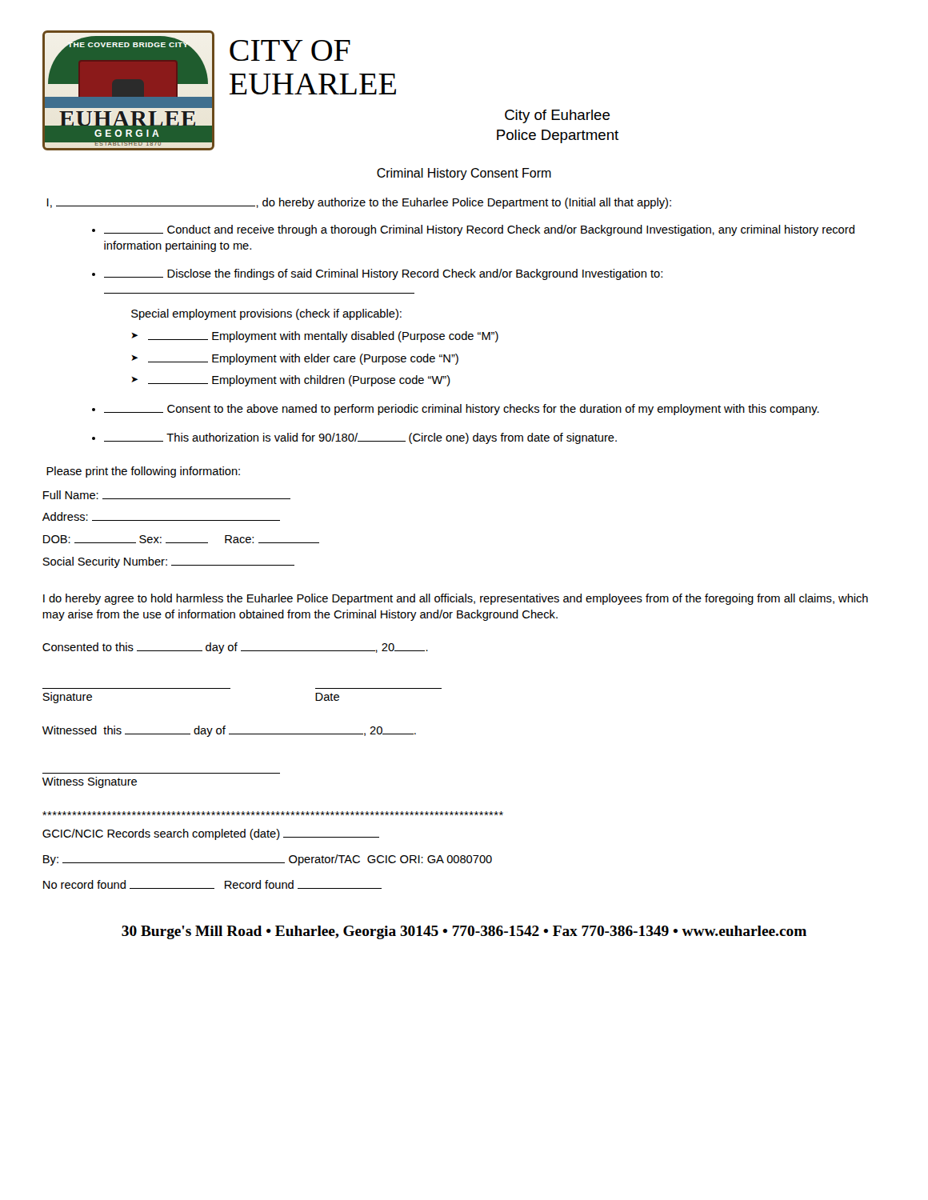THE COVERED BRIDGE CITY
EUHARLEE
GEORGIA
ESTABLISHED 1870
CITY OF
EUHARLEE
City of Euharlee
Police Department
Criminal History Consent Form
I, , do hereby authorize to the Euharlee Police Department to (Initial all that apply):
Conduct and receive through a thorough Criminal History Record Check and/or Background Investigation, any criminal history record information pertaining to me.
Disclose the findings of said Criminal History Record Check and/or Background Investigation to:
Special employment provisions (check if applicable):
Employment with mentally disabled (Purpose code “M”)
Employment with elder care (Purpose code “N”)
Employment with children (Purpose code “W”)
Consent to the above named to perform periodic criminal history checks for the duration of my employment with this company.
This authorization is valid for 90/180/ (Circle one) days from date of signature.
Please print the following information:
Full Name:
Address:
DOB: Sex: Race:
Social Security Number:
I do hereby agree to hold harmless the Euharlee Police Department and all officials, representatives and employees from of the foregoing from all claims, which may arise from the use of information obtained from the Criminal History and/or Background Check.
Consented to this day of , 20 .
Signature
Date
Witnessed this day of , 20 .
Witness Signature
*********************************************************************************************
GCIC/NCIC Records search completed (date)
By: Operator/TAC GCIC ORI: GA 0080700
No record found Record found
30 Burge's Mill Road • Euharlee, Georgia 30145 • 770-386-1542 • Fax 770-386-1349 • www.euharlee.com